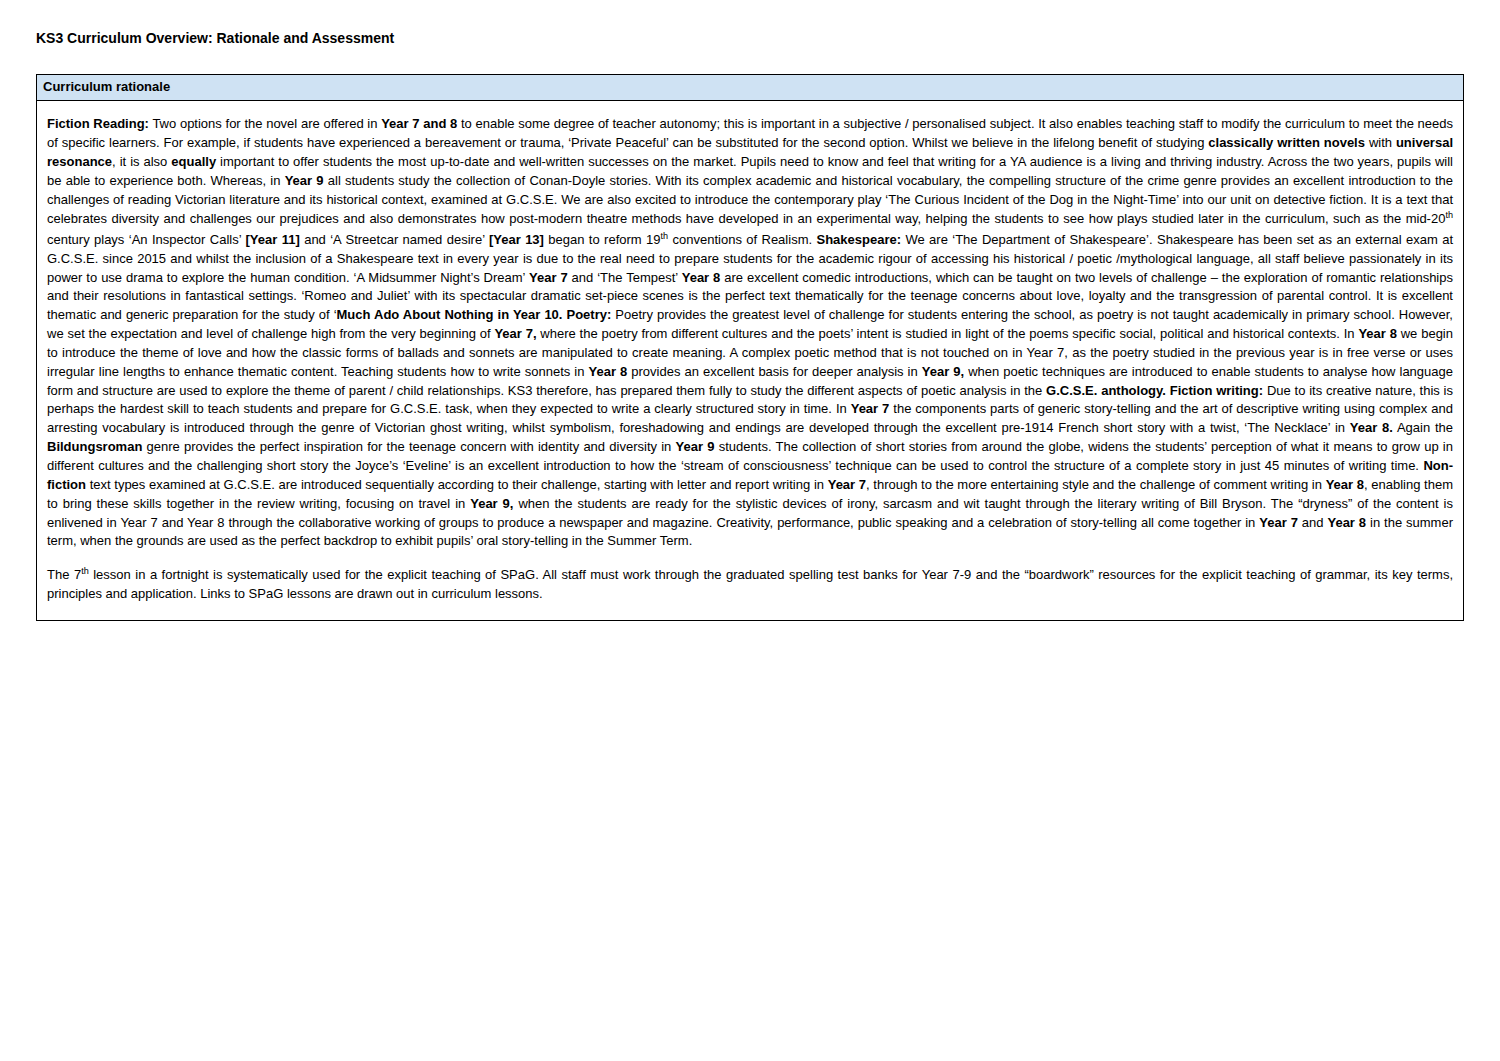KS3 Curriculum Overview: Rationale and Assessment
Curriculum rationale
Fiction Reading: Two options for the novel are offered in Year 7 and 8 to enable some degree of teacher autonomy; this is important in a subjective / personalised subject. It also enables teaching staff to modify the curriculum to meet the needs of specific learners. For example, if students have experienced a bereavement or trauma, ‘Private Peaceful’ can be substituted for the second option. Whilst we believe in the lifelong benefit of studying classically written novels with universal resonance, it is also equally important to offer students the most up-to-date and well-written successes on the market. Pupils need to know and feel that writing for a YA audience is a living and thriving industry. Across the two years, pupils will be able to experience both. Whereas, in Year 9 all students study the collection of Conan-Doyle stories. With its complex academic and historical vocabulary, the compelling structure of the crime genre provides an excellent introduction to the challenges of reading Victorian literature and its historical context, examined at G.C.S.E. We are also excited to introduce the contemporary play ‘The Curious Incident of the Dog in the Night-Time’ into our unit on detective fiction. It is a text that celebrates diversity and challenges our prejudices and also demonstrates how post-modern theatre methods have developed in an experimental way, helping the students to see how plays studied later in the curriculum, such as the mid-20th century plays ‘An Inspector Calls’ [Year 11] and ‘A Streetcar named desire’ [Year 13] began to reform 19th conventions of Realism. Shakespeare: We are ‘The Department of Shakespeare’. Shakespeare has been set as an external exam at G.C.S.E. since 2015 and whilst the inclusion of a Shakespeare text in every year is due to the real need to prepare students for the academic rigour of accessing his historical / poetic /mythological language, all staff believe passionately in its power to use drama to explore the human condition. ‘A Midsummer Night’s Dream’ Year 7 and ‘The Tempest’ Year 8 are excellent comedic introductions, which can be taught on two levels of challenge – the exploration of romantic relationships and their resolutions in fantastical settings. ‘Romeo and Juliet’ with its spectacular dramatic set-piece scenes is the perfect text thematically for the teenage concerns about love, loyalty and the transgression of parental control. It is excellent thematic and generic preparation for the study of ‘Much Ado About Nothing in Year 10. Poetry: Poetry provides the greatest level of challenge for students entering the school, as poetry is not taught academically in primary school. However, we set the expectation and level of challenge high from the very beginning of Year 7, where the poetry from different cultures and the poets’ intent is studied in light of the poems specific social, political and historical contexts. In Year 8 we begin to introduce the theme of love and how the classic forms of ballads and sonnets are manipulated to create meaning. A complex poetic method that is not touched on in Year 7, as the poetry studied in the previous year is in free verse or uses irregular line lengths to enhance thematic content. Teaching students how to write sonnets in Year 8 provides an excellent basis for deeper analysis in Year 9, when poetic techniques are introduced to enable students to analyse how language form and structure are used to explore the theme of parent / child relationships. KS3 therefore, has prepared them fully to study the different aspects of poetic analysis in the G.C.S.E. anthology. Fiction writing: Due to its creative nature, this is perhaps the hardest skill to teach students and prepare for G.C.S.E. task, when they expected to write a clearly structured story in time. In Year 7 the components parts of generic story-telling and the art of descriptive writing using complex and arresting vocabulary is introduced through the genre of Victorian ghost writing, whilst symbolism, foreshadowing and endings are developed through the excellent pre-1914 French short story with a twist, ‘The Necklace’ in Year 8. Again the Bildungsroman genre provides the perfect inspiration for the teenage concern with identity and diversity in Year 9 students. The collection of short stories from around the globe, widens the students’ perception of what it means to grow up in different cultures and the challenging short story the Joyce’s ‘Eveline’ is an excellent introduction to how the ‘stream of consciousness’ technique can be used to control the structure of a complete story in just 45 minutes of writing time. Non-fiction text types examined at G.C.S.E. are introduced sequentially according to their challenge, starting with letter and report writing in Year 7, through to the more entertaining style and the challenge of comment writing in Year 8, enabling them to bring these skills together in the review writing, focusing on travel in Year 9, when the students are ready for the stylistic devices of irony, sarcasm and wit taught through the literary writing of Bill Bryson. The “dryness” of the content is enlivened in Year 7 and Year 8 through the collaborative working of groups to produce a newspaper and magazine. Creativity, performance, public speaking and a celebration of story-telling all come together in Year 7 and Year 8 in the summer term, when the grounds are used as the perfect backdrop to exhibit pupils’ oral story-telling in the Summer Term.
The 7th lesson in a fortnight is systematically used for the explicit teaching of SPaG. All staff must work through the graduated spelling test banks for Year 7-9 and the “boardwork” resources for the explicit teaching of grammar, its key terms, principles and application. Links to SPaG lessons are drawn out in curriculum lessons.